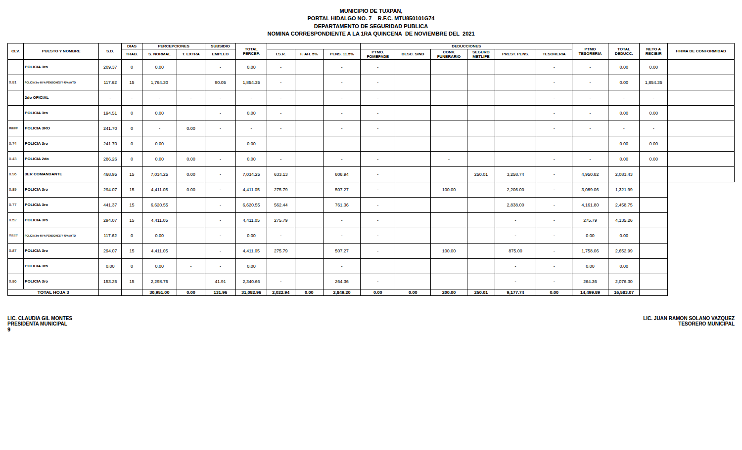MUNICIPIO DE TUXPAN,
PORTAL HIDALGO NO. 7 R.F.C. MTU850101G74
DEPARTAMENTO DE SEGURIDAD PUBLICA
NOMINA CORRESPONDIENTE A LA 1RA QUINCENA DE NOVIEMBRE DEL 2021
| CLV. | PUESTO Y NOMBRE | S.D. | DIAS | PERCEPCIONES | SUBSIDIO | TOTAL PERCEP. | | DEDUCCIONES | PTMO TESORERIA | TOTAL DEDUCC. | NETO A RECIBIR | FIRMA DE CONFORMIDAD |
| --- | --- | --- | --- | --- | --- | --- | --- | --- | --- | --- | --- | --- |
| TRAB. | S. NORMAL | T. EXTRA | EMPLEO | I.S.R. | F. AH. 5% | PENS. 11.5% | PTMO. FOMEPADE | DESC. SIND | CONV. FUNERARIO | SEGURO METLIFE | PREST. PENS. | TESORERIA |
| | POLICIA 3ro | 209.37 | 0 | 0.00 | | - | 0.00 | - | | - | - | | | | | - | - | 0.00 | 0.00 | |
| 0.81 | POLICIA 3ro 60 % PENSIONES Y 40% AYTO | 117.62 | 15 | 1,764.30 | | 90.05 | 1,854.35 | - | | - | - | | | | | - | - | 0.00 | 1,854.35 | |
| | 2do OFICIAL | - | - | - | - | - | - | - | | - | - | | | | | - | - | - | - | |
| | POLICIA 3ro | 194.51 | 0 | 0.00 | | - | 0.00 | - | | - | - | | | | | - | - | 0.00 | 0.00 | |
| #### | POLICIA 3RO | 241.70 | 0 | - | 0.00 | - | - | - | | - | - | | | | | - | - | - | - | |
| 0.74 | POLICIA 3ro | 241.70 | 0 | 0.00 | | - | 0.00 | - | | - | - | | | | | - | - | 0.00 | 0.00 | |
| 0.43 | POLICIA 2do | 286.26 | 0 | 0.00 | 0.00 | - | 0.00 | - | | - | - | | - | | | - | - | 0.00 | 0.00 | |
| 0.96 | 3ER COMANDANTE | 468.95 | 15 | 7,034.25 | 0.00 | - | 7,034.25 | 633.13 | | 808.94 | - | | | 250.01 | 3,258.74 | - | 4,950.82 | 2,083.43 | | |
| 0.89 | POLICIA 3ro | 294.07 | 15 | 4,411.05 | 0.00 | - | 4,411.05 | 275.79 | | 507.27 | - | | 100.00 | | 2,206.00 | - | 3,089.06 | 1,321.99 | |
| 0.77 | POLICIA 3ro | 441.37 | 15 | 6,620.55 | | - | 6,620.55 | 562.44 | | 761.36 | - | | | | 2,838.00 | - | 4,161.80 | 2,458.75 | |
| 0.52 | POLICIA 3ro | 294.07 | 15 | 4,411.05 | | - | 4,411.05 | 275.79 | | - | - | | | | - | - | 275.79 | 4,135.26 | |
| #### | POLICIA 3ro 60 % PENSIONES Y 40% AYTO | 117.62 | 0 | 0.00 | | - | 0.00 | - | | - | - | | | | - | - | 0.00 | 0.00 | |
| 0.87 | POLICIA 3ro | 294.07 | 15 | 4,411.05 | | - | 4,411.05 | 275.79 | | 507.27 | - | | 100.00 | | 875.00 | - | 1,758.06 | 2,652.99 | |
| | POLICIA 3ro | 0.00 | 0 | 0.00 | - | - | 0.00 | | | - | | | | | - | - | 0.00 | 0.00 | |
| 0.86 | POLICIA 3ro | 153.25 | 15 | 2,298.75 | | 41.91 | 2,340.66 | - | | 264.36 | - | | | | - | - | 264.36 | 2,076.30 | |
| TOTAL HOJA 3 | | | 30,951.00 | 0.00 | 131.96 | 31,082.96 | 2,022.94 | 0.00 | 2,849.20 | 0.00 | 0.00 | 200.00 | 250.01 | 9,177.74 | 0.00 | 14,499.89 | 16,583.07 | |
LIC. CLAUDIA GIL MONTES
PRESIDENTA MUNICIPAL
LIC. JUAN RAMON SOLANO VAZQUEZ
TESORERO MUNICIPAL
9